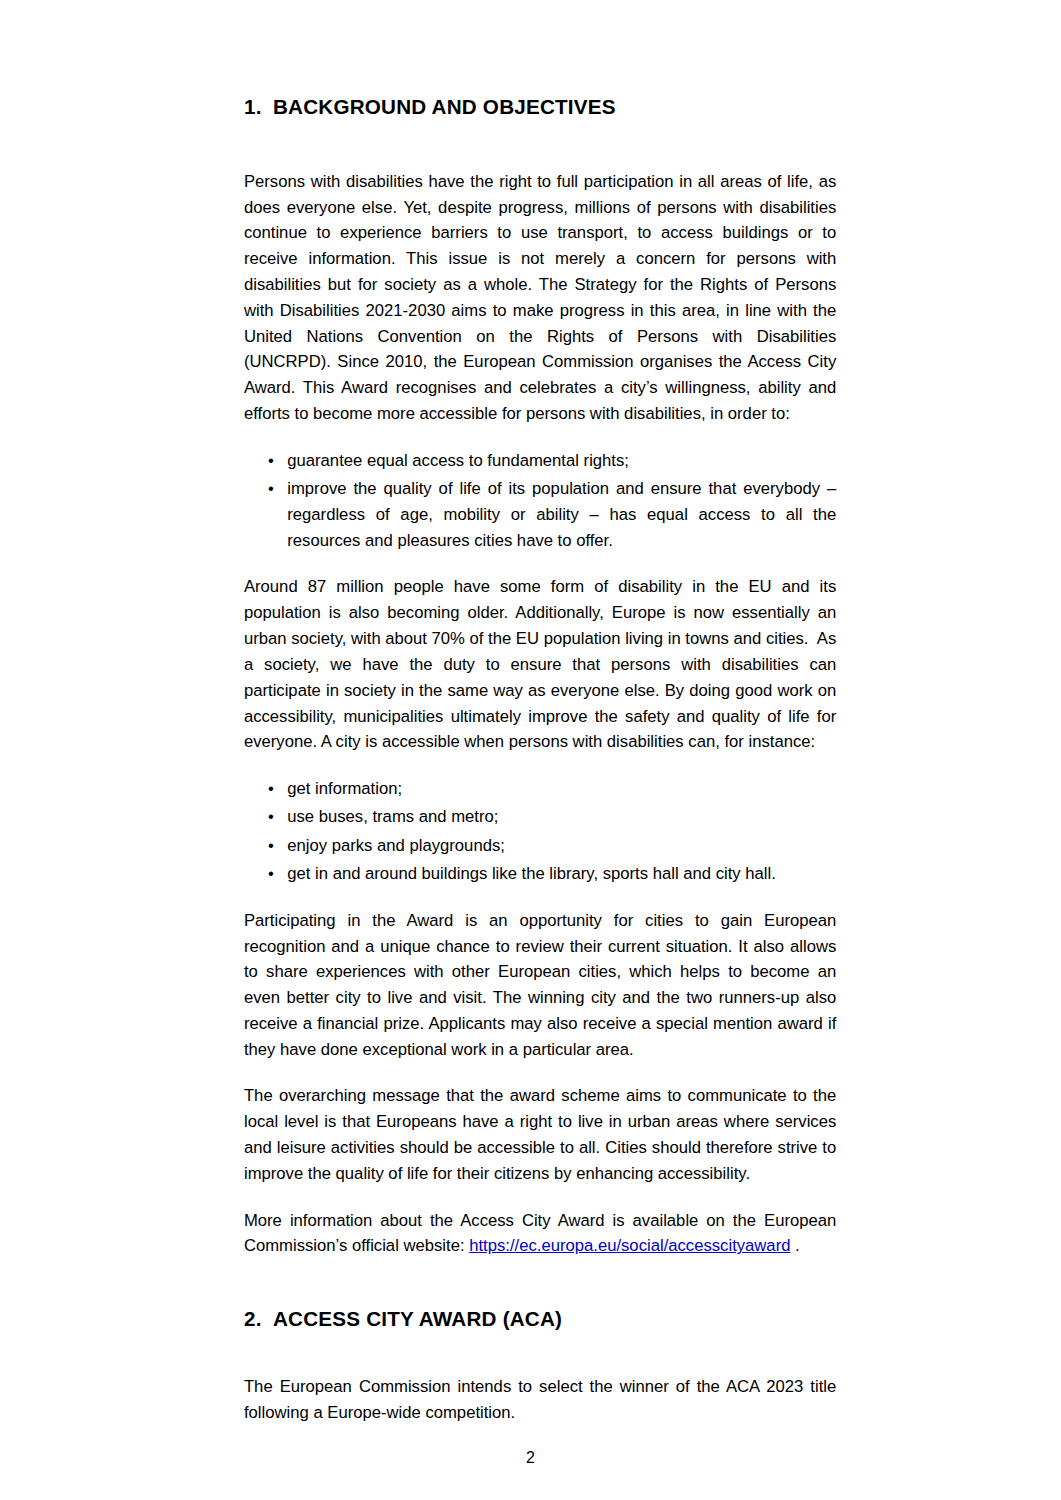1. BACKGROUND AND OBJECTIVES
Persons with disabilities have the right to full participation in all areas of life, as does everyone else. Yet, despite progress, millions of persons with disabilities continue to experience barriers to use transport, to access buildings or to receive information. This issue is not merely a concern for persons with disabilities but for society as a whole. The Strategy for the Rights of Persons with Disabilities 2021-2030 aims to make progress in this area, in line with the United Nations Convention on the Rights of Persons with Disabilities (UNCRPD). Since 2010, the European Commission organises the Access City Award. This Award recognises and celebrates a city’s willingness, ability and efforts to become more accessible for persons with disabilities, in order to:
guarantee equal access to fundamental rights;
improve the quality of life of its population and ensure that everybody – regardless of age, mobility or ability – has equal access to all the resources and pleasures cities have to offer.
Around 87 million people have some form of disability in the EU and its population is also becoming older. Additionally, Europe is now essentially an urban society, with about 70% of the EU population living in towns and cities. As a society, we have the duty to ensure that persons with disabilities can participate in society in the same way as everyone else. By doing good work on accessibility, municipalities ultimately improve the safety and quality of life for everyone. A city is accessible when persons with disabilities can, for instance:
get information;
use buses, trams and metro;
enjoy parks and playgrounds;
get in and around buildings like the library, sports hall and city hall.
Participating in the Award is an opportunity for cities to gain European recognition and a unique chance to review their current situation. It also allows to share experiences with other European cities, which helps to become an even better city to live and visit. The winning city and the two runners-up also receive a financial prize. Applicants may also receive a special mention award if they have done exceptional work in a particular area.
The overarching message that the award scheme aims to communicate to the local level is that Europeans have a right to live in urban areas where services and leisure activities should be accessible to all. Cities should therefore strive to improve the quality of life for their citizens by enhancing accessibility.
More information about the Access City Award is available on the European Commission’s official website: https://ec.europa.eu/social/accesscityaward .
2. ACCESS CITY AWARD (ACA)
The European Commission intends to select the winner of the ACA 2023 title following a Europe-wide competition.
2